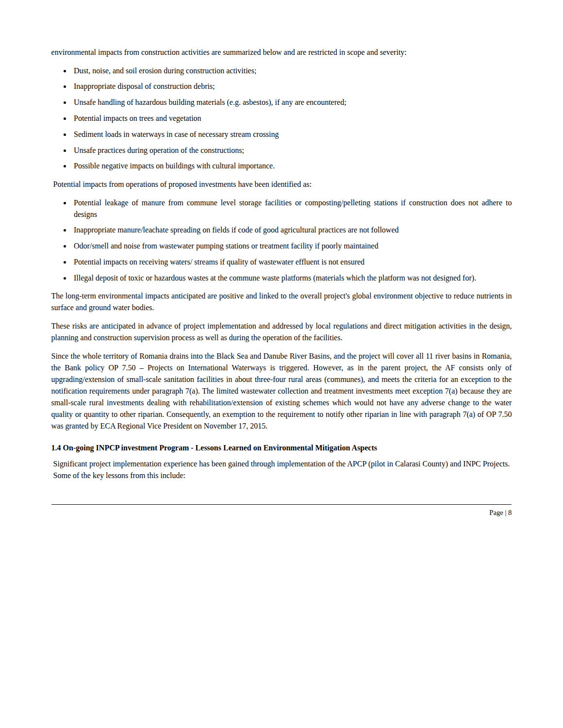environmental impacts from construction activities are summarized below and are restricted in scope and severity:
Dust, noise, and soil erosion during construction activities;
Inappropriate disposal of construction debris;
Unsafe handling of hazardous building materials (e.g. asbestos), if any are encountered;
Potential impacts on trees and vegetation
Sediment loads in waterways in case of necessary stream crossing
Unsafe practices during operation of the constructions;
Possible negative impacts on buildings with cultural importance.
Potential impacts from operations of proposed investments have been identified as:
Potential leakage of manure from commune level storage facilities or composting/pelleting stations if construction does not adhere to designs
Inappropriate manure/leachate spreading on fields if code of good agricultural practices are not followed
Odor/smell and noise from wastewater pumping stations or treatment facility if poorly maintained
Potential impacts on receiving waters/ streams if quality of wastewater effluent is not ensured
Illegal deposit of toxic or hazardous wastes at the commune waste platforms (materials which the platform was not designed for).
The long-term environmental impacts anticipated are positive and linked to the overall project's global environment objective to reduce nutrients in surface and ground water bodies.
These risks are anticipated in advance of project implementation and addressed by local regulations and direct mitigation activities in the design, planning and construction supervision process as well as during the operation of the facilities.
Since the whole territory of Romania drains into the Black Sea and Danube River Basins, and the project will cover all 11 river basins in Romania, the Bank policy OP 7.50 – Projects on International Waterways is triggered. However, as in the parent project, the AF consists only of upgrading/extension of small-scale sanitation facilities in about three-four rural areas (communes), and meets the criteria for an exception to the notification requirements under paragraph 7(a). The limited wastewater collection and treatment investments meet exception 7(a) because they are small-scale rural investments dealing with rehabilitation/extension of existing schemes which would not have any adverse change to the water quality or quantity to other riparian. Consequently, an exemption to the requirement to notify other riparian in line with paragraph 7(a) of OP 7.50 was granted by ECA Regional Vice President on November 17, 2015.
1.4 On-going INPCP investment Program - Lessons Learned on Environmental Mitigation Aspects
Significant project implementation experience has been gained through implementation of the APCP (pilot in Calarasi County) and INPC Projects. Some of the key lessons from this include:
Page | 8